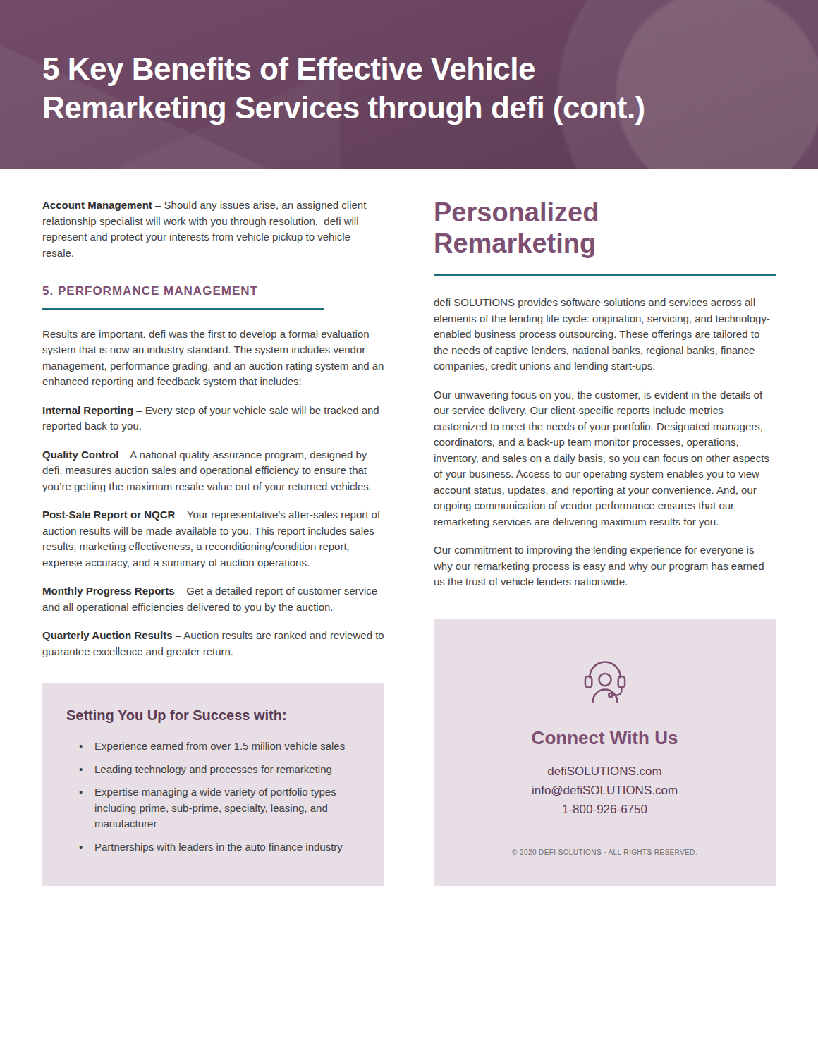5 Key Benefits of Effective Vehicle Remarketing Services through defi (cont.)
Account Management – Should any issues arise, an assigned client relationship specialist will work with you through resolution. defi will represent and protect your interests from vehicle pickup to vehicle resale.
5. Performance Management
Results are important. defi was the first to develop a formal evaluation system that is now an industry standard. The system includes vendor management, performance grading, and an auction rating system and an enhanced reporting and feedback system that includes:
Internal Reporting – Every step of your vehicle sale will be tracked and reported back to you.
Quality Control – A national quality assurance program, designed by defi, measures auction sales and operational efficiency to ensure that you’re getting the maximum resale value out of your returned vehicles.
Post-Sale Report or NQCR – Your representative’s after-sales report of auction results will be made available to you. This report includes sales results, marketing effectiveness, a reconditioning/condition report, expense accuracy, and a summary of auction operations.
Monthly Progress Reports – Get a detailed report of customer service and all operational efficiencies delivered to you by the auction.
Quarterly Auction Results – Auction results are ranked and reviewed to guarantee excellence and greater return.
Setting You Up for Success with:
Experience earned from over 1.5 million vehicle sales
Leading technology and processes for remarketing
Expertise managing a wide variety of portfolio types including prime, sub-prime, specialty, leasing, and manufacturer
Partnerships with leaders in the auto finance industry
Personalized
Remarketing
defi SOLUTIONS provides software solutions and services across all elements of the lending life cycle: origination, servicing, and technology-enabled business process outsourcing. These offerings are tailored to the needs of captive lenders, national banks, regional banks, finance companies, credit unions and lending start-ups.
Our unwavering focus on you, the customer, is evident in the details of our service delivery. Our client-specific reports include metrics customized to meet the needs of your portfolio. Designated managers, coordinators, and a back-up team monitor processes, operations, inventory, and sales on a daily basis, so you can focus on other aspects of your business. Access to our operating system enables you to view account status, updates, and reporting at your convenience. And, our ongoing communication of vendor performance ensures that our remarketing services are delivering maximum results for you.
Our commitment to improving the lending experience for everyone is why our remarketing process is easy and why our program has earned us the trust of vehicle lenders nationwide.
Connect With Us
defiSOLUTIONS.com
info@defiSOLUTIONS.com
1-800-926-6750
© 2020 defi SOLUTIONS · All Rights Reserved.